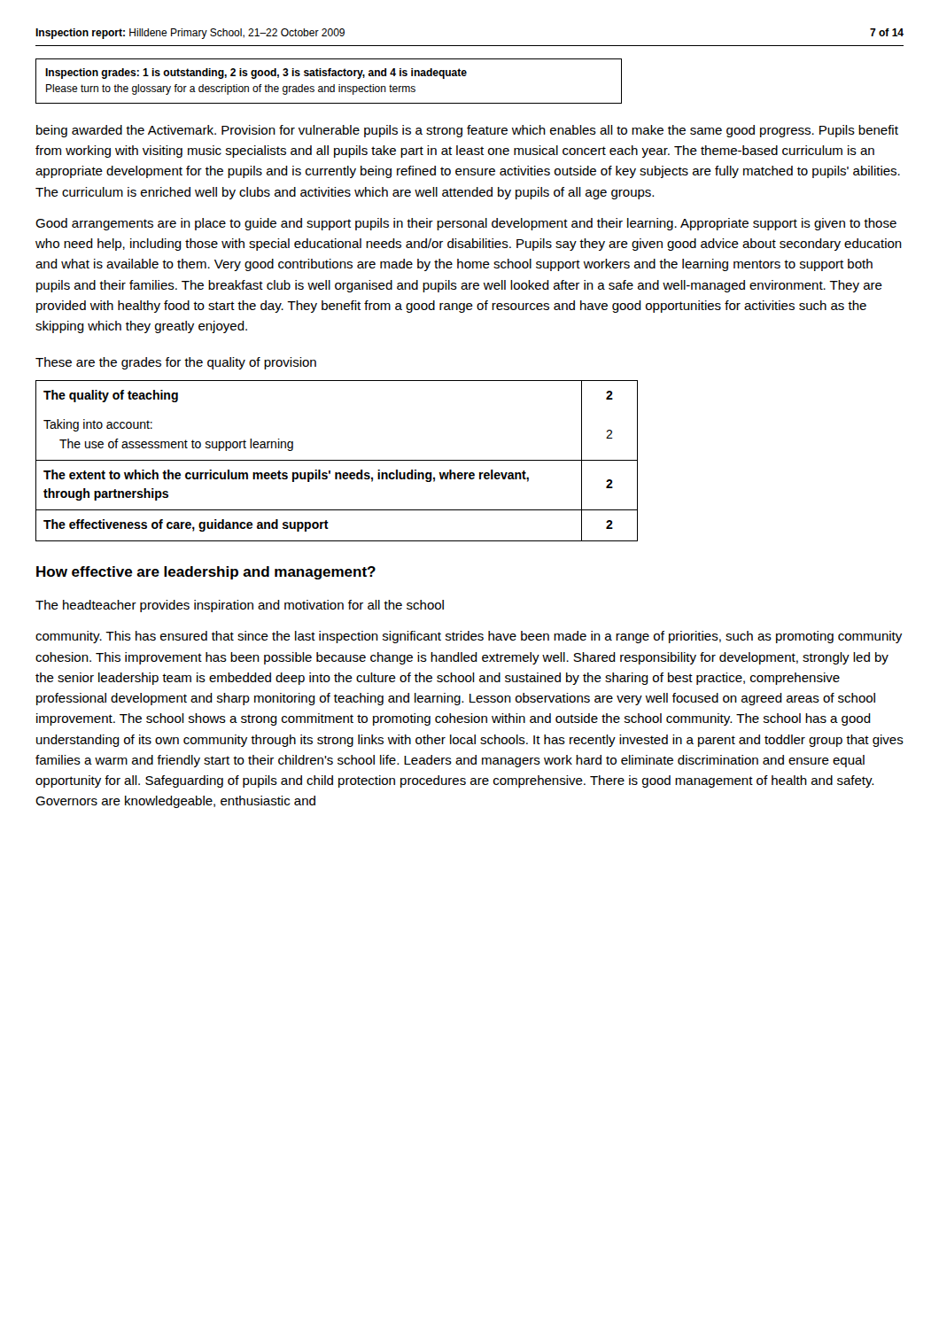Inspection report: Hilldene Primary School, 21–22 October 2009
7 of 14
Inspection grades: 1 is outstanding, 2 is good, 3 is satisfactory, and 4 is inadequate
Please turn to the glossary for a description of the grades and inspection terms
being awarded the Activemark. Provision for vulnerable pupils is a strong feature which enables all to make the same good progress. Pupils benefit from working with visiting music specialists and all pupils take part in at least one musical concert each year. The theme-based curriculum is an appropriate development for the pupils and is currently being refined to ensure activities outside of key subjects are fully matched to pupils' abilities. The curriculum is enriched well by clubs and activities which are well attended by pupils of all age groups.
Good arrangements are in place to guide and support pupils in their personal development and their learning. Appropriate support is given to those who need help, including those with special educational needs and/or disabilities. Pupils say they are given good advice about secondary education and what is available to them. Very good contributions are made by the home school support workers and the learning mentors to support both pupils and their families. The breakfast club is well organised and pupils are well looked after in a safe and well-managed environment. They are provided with healthy food to start the day. They benefit from a good range of resources and have good opportunities for activities such as the skipping which they greatly enjoyed.
These are the grades for the quality of provision
| The quality of teaching | 2 |
| Taking into account: The use of assessment to support learning | 2 |
| The extent to which the curriculum meets pupils' needs, including, where relevant, through partnerships | 2 |
| The effectiveness of care, guidance and support | 2 |
How effective are leadership and management?
The headteacher provides inspiration and motivation for all the school
community. This has ensured that since the last inspection significant strides have been made in a range of priorities, such as promoting community cohesion. This improvement has been possible because change is handled extremely well. Shared responsibility for development, strongly led by the senior leadership team is embedded deep into the culture of the school and sustained by the sharing of best practice, comprehensive professional development and sharp monitoring of teaching and learning. Lesson observations are very well focused on agreed areas of school improvement. The school shows a strong commitment to promoting cohesion within and outside the school community. The school has a good understanding of its own community through its strong links with other local schools. It has recently invested in a parent and toddler group that gives families a warm and friendly start to their children's school life. Leaders and managers work hard to eliminate discrimination and ensure equal opportunity for all. Safeguarding of pupils and child protection procedures are comprehensive. There is good management of health and safety. Governors are knowledgeable, enthusiastic and